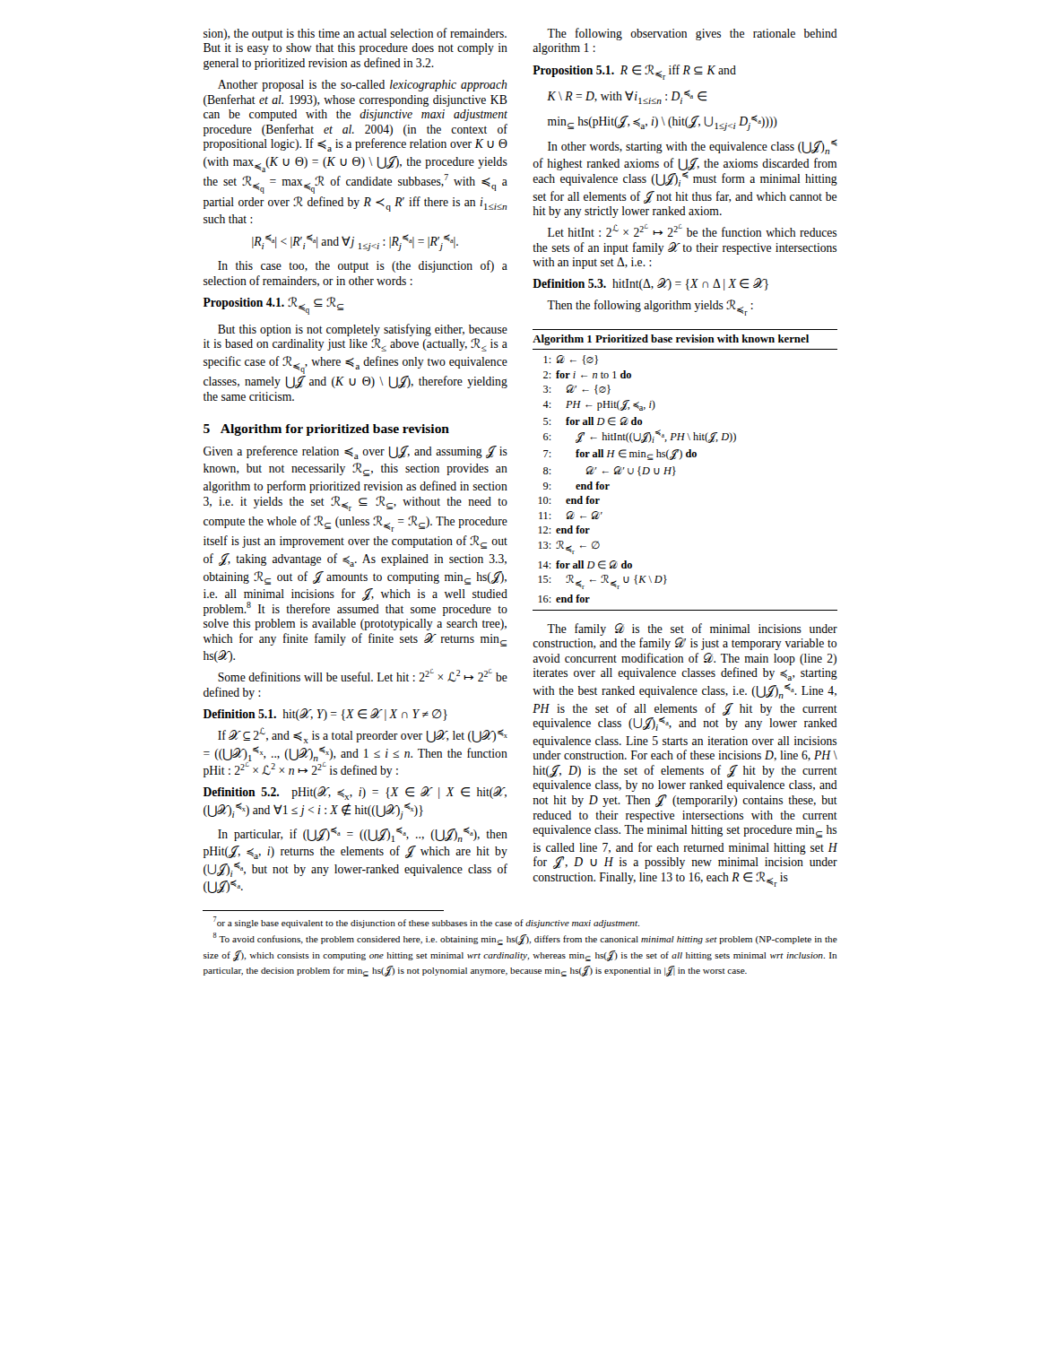sion), the output is this time an actual selection of remainders. But it is easy to show that this procedure does not comply in general to prioritized revision as defined in 3.2.
Another proposal is the so-called lexicographic approach (Benferhat et al. 1993), whose corresponding disjunctive KB can be computed with the disjunctive maxi adjustment procedure (Benferhat et al. 2004) (in the context of propositional logic). If ≼a is a preference relation over K ∪ Θ (with max≼a(K ∪ Θ) = (K ∪ Θ) \ ⋃𝒥), the procedure yields the set ℛ≼q = max≼qℛ of candidate subbases,7 with ≼q a partial order over ℛ defined by R ≺q R′ iff there is an i1≤i≤n such that :
|Ri≼a| < |R′i≼a| and ∀j 1≤j<i : |Rj≼a| = |R′j≼a|.
In this case too, the output is (the disjunction of) a selection of remainders, or in other words :
Proposition 4.1. ℛ≼q ⊆ ℛ⊆
But this option is not completely satisfying either, because it is based on cardinality just like ℛ≤ above (actually, ℛ≤ is a specific case of ℛ≼q, where ≼a defines only two equivalence classes, namely ⋃𝒥 and (K ∪ Θ) \ ⋃𝒥), therefore yielding the same criticism.
5 Algorithm for prioritized base revision
Given a preference relation ≼a over ⋃𝒥, and assuming 𝒥 is known, but not necessarily ℛ⊆, this section provides an algorithm to perform prioritized revision as defined in section 3, i.e. it yields the set ℛ≼r ⊆ ℛ⊆, without the need to compute the whole of ℛ⊆ (unless ℛ≼r = ℛ⊆). The procedure itself is just an improvement over the computation of ℛ⊆ out of 𝒥, taking advantage of ≼a. As explained in section 3.3, obtaining ℛ⊆ out of 𝒥 amounts to computing min⊆ hs(𝒥), i.e. all minimal incisions for 𝒥, which is a well studied problem.8 It is therefore assumed that some procedure to solve this problem is available (prototypically a search tree), which for any finite family of finite sets 𝒳 returns min⊆ hs(𝒳).
Some definitions will be useful. Let hit : 22ℒ × ℒ2 ↦ 22ℒ be defined by :
Definition 5.1. hit(𝒳, Y) = {X ∈ 𝒳 | X ∩ Y ≠ ∅}
If 𝒳 ⊆ 2ℒ, and ≼x is a total preorder over ⋃𝒳, let (⋃𝒳)≼x = ((⋃𝒳)1≼x, .., (⋃𝒳)n≼x), and 1 ≤ i ≤ n. Then the function pHit : 22ℒ × ℒ2 × n ↦ 22ℒ is defined by :
Definition 5.2. pHit(𝒳, ≼x, i) = {X ∈ 𝒳 | X ∈ hit(𝒳, (⋃𝒳)i≼x) and ∀1 ≤ j < i : X ∉ hit((⋃𝒳)j≼x)}
In particular, if (⋃𝒥)≼a = ((⋃𝒥)1≼a, .., (⋃𝒥)n≼a), then pHit(𝒥, ≼a, i) returns the elements of 𝒥 which are hit by (⋃𝒥)i≼a, but not by any lower-ranked equivalence class of (⋃𝒥)≼a.
The following observation gives the rationale behind algorithm 1 :
Proposition 5.1. R ∈ ℛ≼r iff R ⊆ K and
K \ R = D, with ∀i1≤i≤n : Di≼a ∈
min⊆ hs(pHit(𝒥, ≼a, i) \ (hit(𝒥, ⋃1≤j<i Dj≼a))))
In other words, starting with the equivalence class (⋃𝒥)n≼ of highest ranked axioms of ⋃𝒥, the axioms discarded from each equivalence class (⋃𝒥)i≼ must form a minimal hitting set for all elements of 𝒥 not hit thus far, and which cannot be hit by any strictly lower ranked axiom.
Let hitInt : 2ℒ × 22ℒ ↦ 22ℒ be the function which reduces the sets of an input family 𝒳 to their respective intersections with an input set Δ, i.e. :
Definition 5.3. hitInt(Δ, 𝒳) = {X ∩ Δ | X ∈ 𝒳}
Then the following algorithm yields ℛ≼r :
Algorithm 1 Prioritized base revision with known kernel
𝒟 ← {∅}
for i ← n to 1 do
𝒟′ ← {∅}
PH ← pHit(𝒥, ≼a, i)
for all D ∈ 𝒟 do
𝒥′ ← hitInt((⋃𝒥)i≼a, PH \ hit(𝒥, D))
for all H ∈ min⊆ hs(𝒥′) do
𝒟′ ← 𝒟′ ∪ {D ∪ H}
end for
end for
𝒟 ← 𝒟′
end for
ℛ≼r ← ∅
for all D ∈ 𝒟 do
ℛ≼r ← ℛ≼r ∪ {K \ D}
end for
The family 𝒟 is the set of minimal incisions under construction, and the family 𝒟′ is just a temporary variable to avoid concurrent modification of 𝒟. The main loop (line 2) iterates over all equivalence classes defined by ≼a, starting with the best ranked equivalence class, i.e. (⋃𝒥)n≼a. Line 4, PH is the set of all elements of 𝒥 hit by the current equivalence class (⋃𝒥)i≼a, and not by any lower ranked equivalence class. Line 5 starts an iteration over all incisions under construction. For each of these incisions D, line 6, PH \ hit(𝒥, D) is the set of elements of 𝒥 hit by the current equivalence class, by no lower ranked equivalence class, and not hit by D yet. Then 𝒥′ (temporarily) contains these, but reduced to their respective intersections with the current equivalence class. The minimal hitting set procedure min⊆ hs is called line 7, and for each returned minimal hitting set H for 𝒥′, D ∪ H is a possibly new minimal incision under construction. Finally, line 13 to 16, each R ∈ ℛ≼r is
7or a single base equivalent to the disjunction of these subbases in the case of disjunctive maxi adjustment.
8 To avoid confusions, the problem considered here, i.e. obtaining min⊆ hs(𝒥), differs from the canonical minimal hitting set problem (NP-complete in the size of 𝒥), which consists in computing one hitting set minimal wrt cardinality, whereas min⊆ hs(𝒥) is the set of all hitting sets minimal wrt inclusion. In particular, the decision problem for min⊆ hs(𝒥) is not polynomial anymore, because min⊆ hs(𝒥) is exponential in |𝒥| in the worst case.